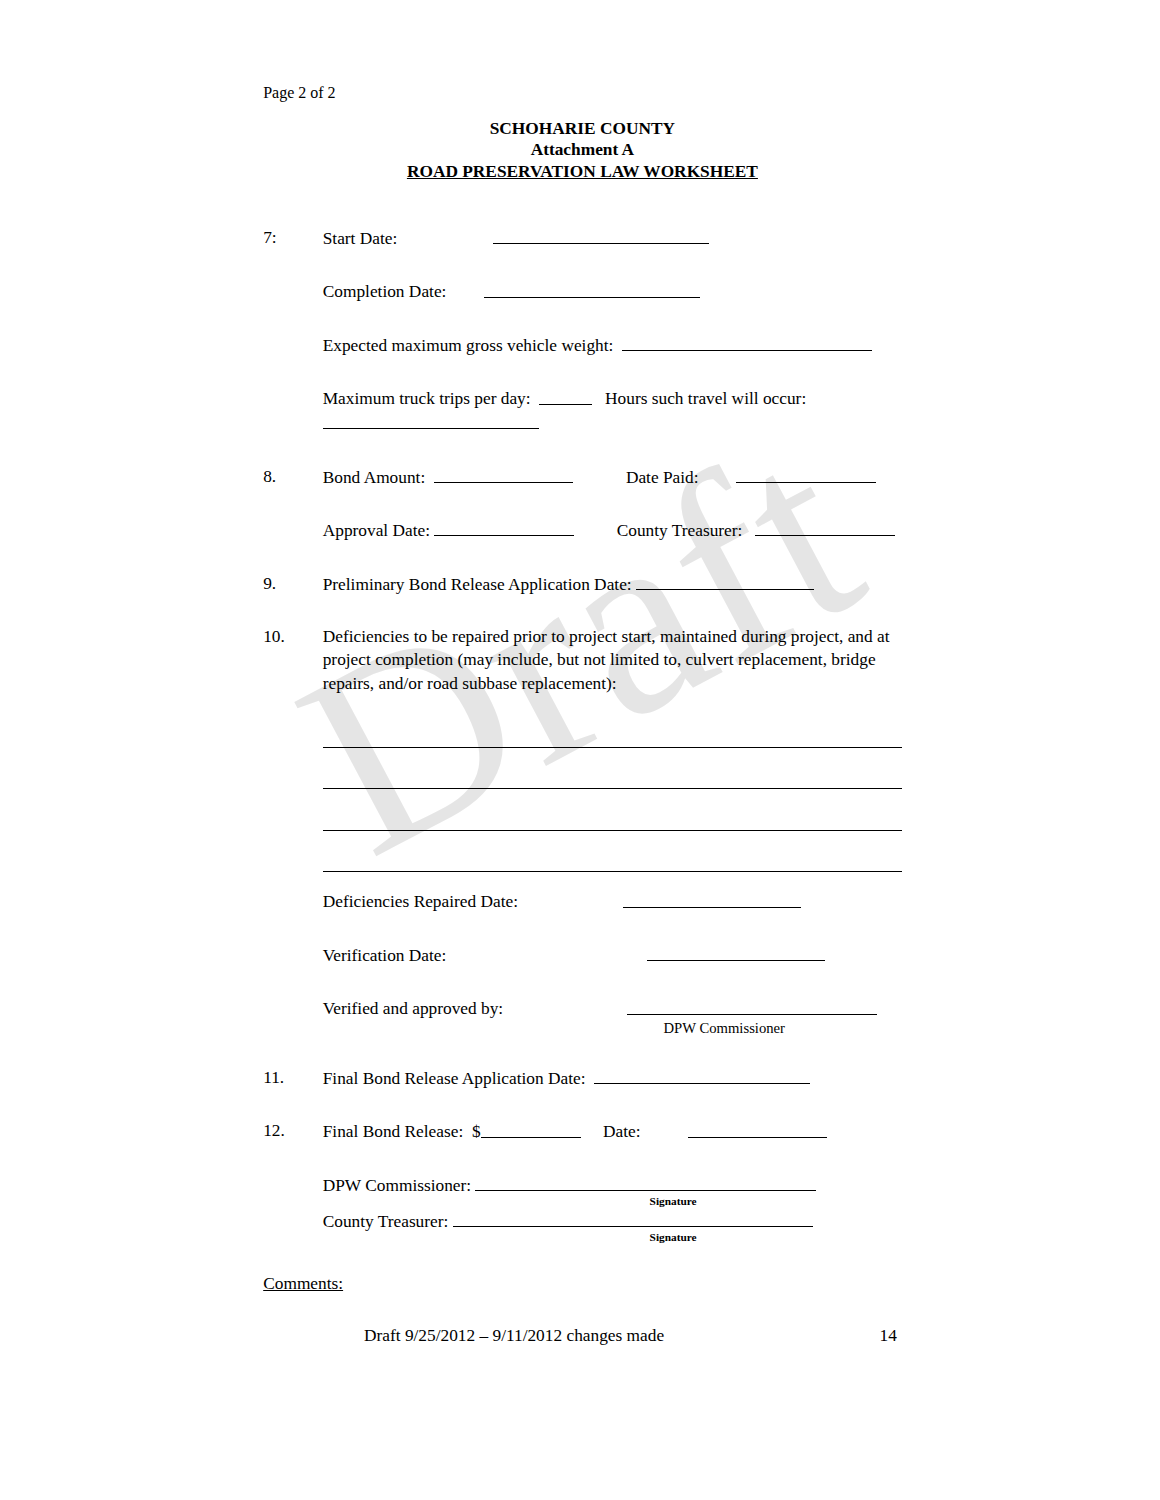Draft
Page 2 of 2
SCHOHARIE COUNTY
Attachment A
ROAD PRESERVATION LAW WORKSHEET
| 7: | Start Date: Completion Date: Expected maximum gross vehicle weight: Maximum truck trips per day: Hours such travel will occur: |
| 8. | Bond Amount: Date Paid: Approval Date: County Treasurer: |
| 9. | Preliminary Bond Release Application Date: |
| 10. | Deficiencies to be repaired prior to project start, maintained during project, and at project completion (may include, but not limited to, culvert replacement, bridge repairs, and/or road subbase replacement): Deficiencies Repaired Date: Verification Date: Verified and approved by: DPW Commissioner |
| 11. | Final Bond Release Application Date: |
| 12. | Final Bond Release: $ Date: DPW Commissioner: Signature County Treasurer: Signature |
Comments:
Draft 9/25/2012 – 9/11/2012 changes made
14